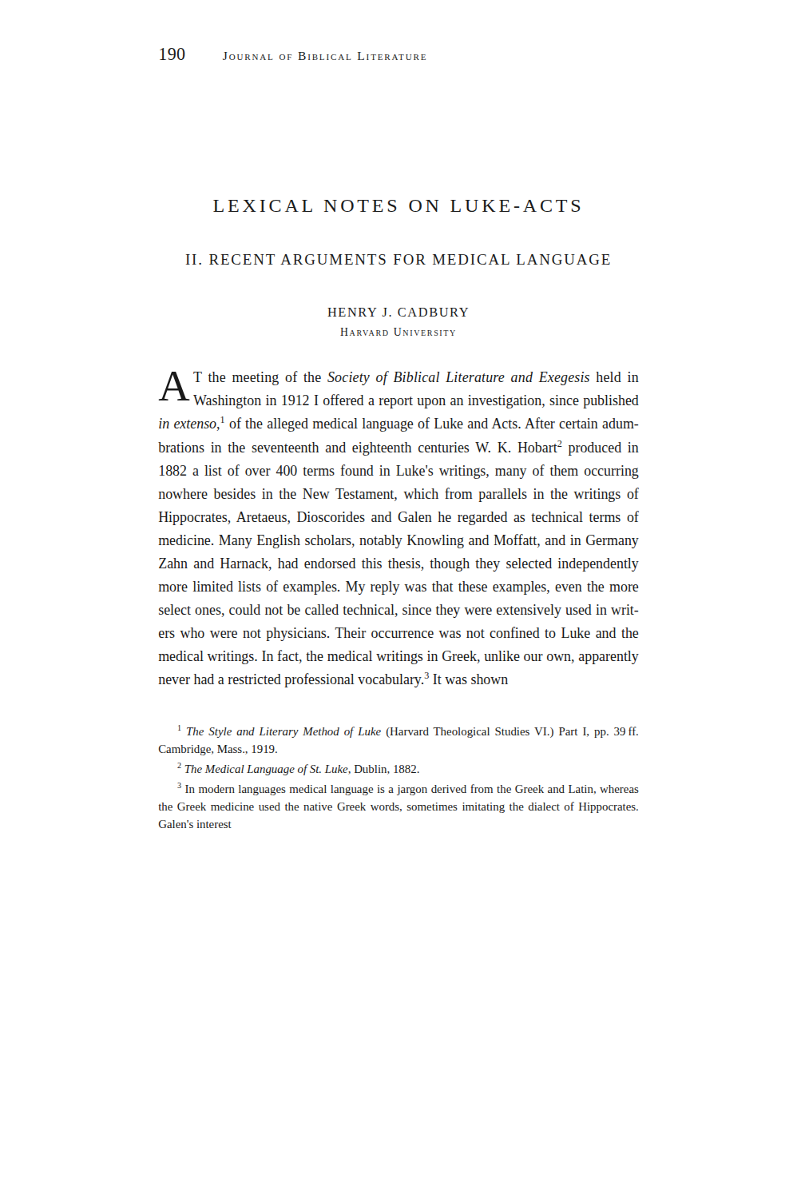190 Journal of Biblical Literature
LEXICAL NOTES ON LUKE-ACTS
II. RECENT ARGUMENTS FOR MEDICAL LANGUAGE
HENRY J. CADBURY
Harvard University
AT the meeting of the Society of Biblical Literature and Exegesis held in Washington in 1912 I offered a report upon an investigation, since published in extenso,1 of the alleged medical language of Luke and Acts. After certain adumbrations in the seventeenth and eighteenth centuries W. K. Hobart2 produced in 1882 a list of over 400 terms found in Luke's writings, many of them occurring nowhere besides in the New Testament, which from parallels in the writings of Hippocrates, Aretaeus, Dioscorides and Galen he regarded as technical terms of medicine. Many English scholars, notably Knowling and Moffatt, and in Germany Zahn and Harnack, had endorsed this thesis, though they selected independently more limited lists of examples. My reply was that these examples, even the more select ones, could not be called technical, since they were extensively used in writers who were not physicians. Their occurrence was not confined to Luke and the medical writings. In fact, the medical writings in Greek, unlike our own, apparently never had a restricted professional vocabulary.3 It was shown
1 The Style and Literary Method of Luke (Harvard Theological Studies VI.) Part I, pp. 39 ff. Cambridge, Mass., 1919.
2 The Medical Language of St. Luke, Dublin, 1882.
3 In modern languages medical language is a jargon derived from the Greek and Latin, whereas the Greek medicine used the native Greek words, sometimes imitating the dialect of Hippocrates. Galen's interest